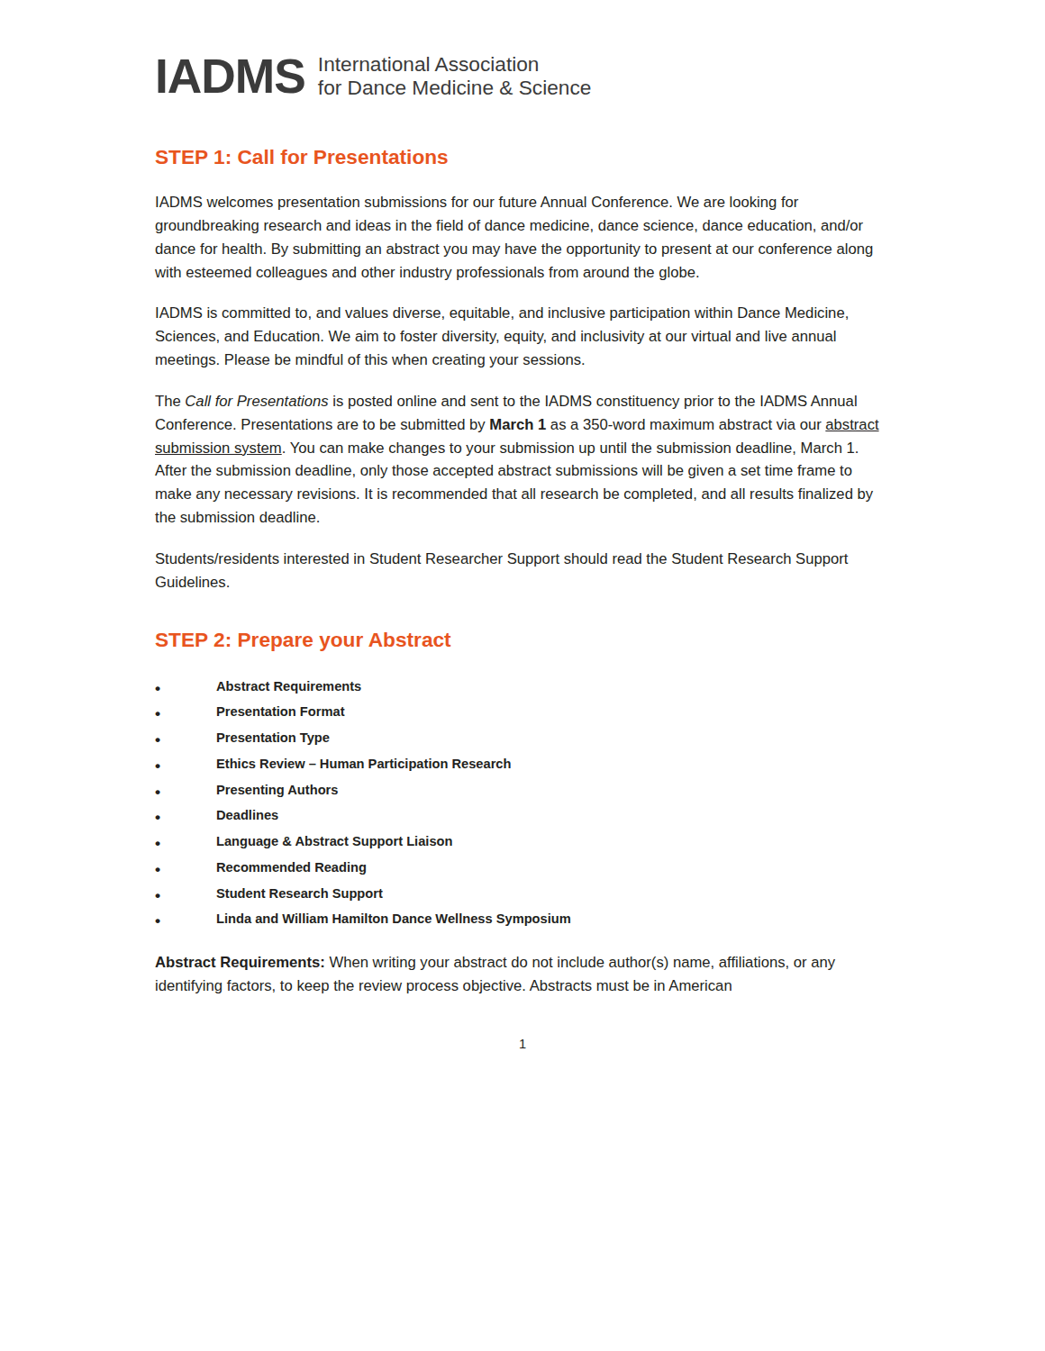IADMS
International Association
for Dance Medicine & Science
STEP 1: Call for Presentations
IADMS welcomes presentation submissions for our future Annual Conference. We are looking for groundbreaking research and ideas in the field of dance medicine, dance science, dance education, and/or dance for health. By submitting an abstract you may have the opportunity to present at our conference along with esteemed colleagues and other industry professionals from around the globe.
IADMS is committed to, and values diverse, equitable, and inclusive participation within Dance Medicine, Sciences, and Education. We aim to foster diversity, equity, and inclusivity at our virtual and live annual meetings. Please be mindful of this when creating your sessions.
The Call for Presentations is posted online and sent to the IADMS constituency prior to the IADMS Annual Conference. Presentations are to be submitted by March 1 as a 350-word maximum abstract via our abstract submission system. You can make changes to your submission up until the submission deadline, March 1. After the submission deadline, only those accepted abstract submissions will be given a set time frame to make any necessary revisions. It is recommended that all research be completed, and all results finalized by the submission deadline.
Students/residents interested in Student Researcher Support should read the Student Research Support Guidelines.
STEP 2: Prepare your Abstract
Abstract Requirements
Presentation Format
Presentation Type
Ethics Review – Human Participation Research
Presenting Authors
Deadlines
Language & Abstract Support Liaison
Recommended Reading
Student Research Support
Linda and William Hamilton Dance Wellness Symposium
Abstract Requirements: When writing your abstract do not include author(s) name, affiliations, or any identifying factors, to keep the review process objective. Abstracts must be in American
1